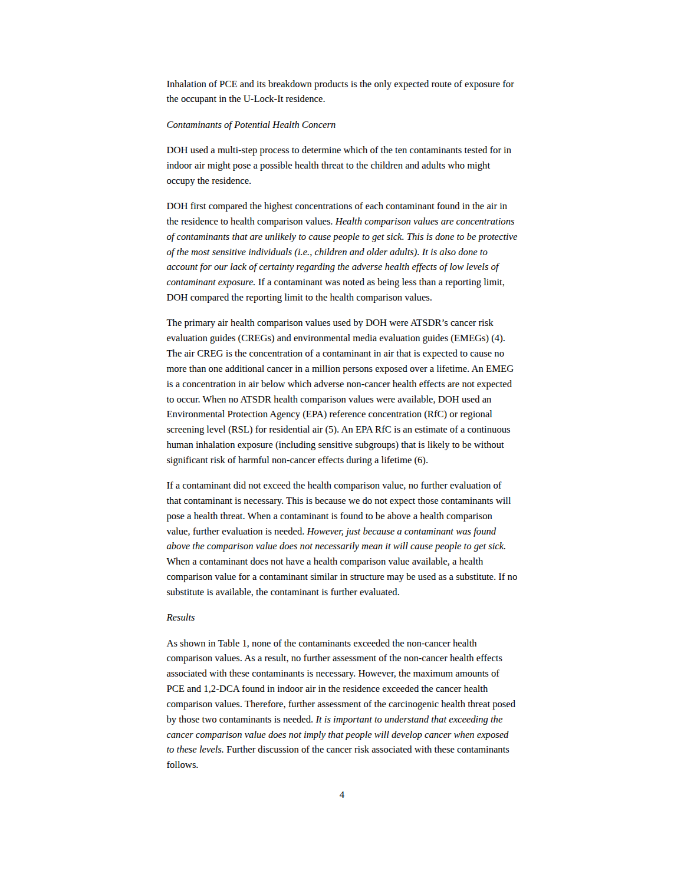Inhalation of PCE and its breakdown products is the only expected route of exposure for the occupant in the U-Lock-It residence.
Contaminants of Potential Health Concern
DOH used a multi-step process to determine which of the ten contaminants tested for in indoor air might pose a possible health threat to the children and adults who might occupy the residence.
DOH first compared the highest concentrations of each contaminant found in the air in the residence to health comparison values. Health comparison values are concentrations of contaminants that are unlikely to cause people to get sick. This is done to be protective of the most sensitive individuals (i.e., children and older adults). It is also done to account for our lack of certainty regarding the adverse health effects of low levels of contaminant exposure. If a contaminant was noted as being less than a reporting limit, DOH compared the reporting limit to the health comparison values.
The primary air health comparison values used by DOH were ATSDR’s cancer risk evaluation guides (CREGs) and environmental media evaluation guides (EMEGs) (4). The air CREG is the concentration of a contaminant in air that is expected to cause no more than one additional cancer in a million persons exposed over a lifetime. An EMEG is a concentration in air below which adverse non-cancer health effects are not expected to occur. When no ATSDR health comparison values were available, DOH used an Environmental Protection Agency (EPA) reference concentration (RfC) or regional screening level (RSL) for residential air (5). An EPA RfC is an estimate of a continuous human inhalation exposure (including sensitive subgroups) that is likely to be without significant risk of harmful non-cancer effects during a lifetime (6).
If a contaminant did not exceed the health comparison value, no further evaluation of that contaminant is necessary. This is because we do not expect those contaminants will pose a health threat. When a contaminant is found to be above a health comparison value, further evaluation is needed. However, just because a contaminant was found above the comparison value does not necessarily mean it will cause people to get sick. When a contaminant does not have a health comparison value available, a health comparison value for a contaminant similar in structure may be used as a substitute. If no substitute is available, the contaminant is further evaluated.
Results
As shown in Table 1, none of the contaminants exceeded the non-cancer health comparison values. As a result, no further assessment of the non-cancer health effects associated with these contaminants is necessary. However, the maximum amounts of PCE and 1,2-DCA found in indoor air in the residence exceeded the cancer health comparison values. Therefore, further assessment of the carcinogenic health threat posed by those two contaminants is needed. It is important to understand that exceeding the cancer comparison value does not imply that people will develop cancer when exposed to these levels. Further discussion of the cancer risk associated with these contaminants follows.
4